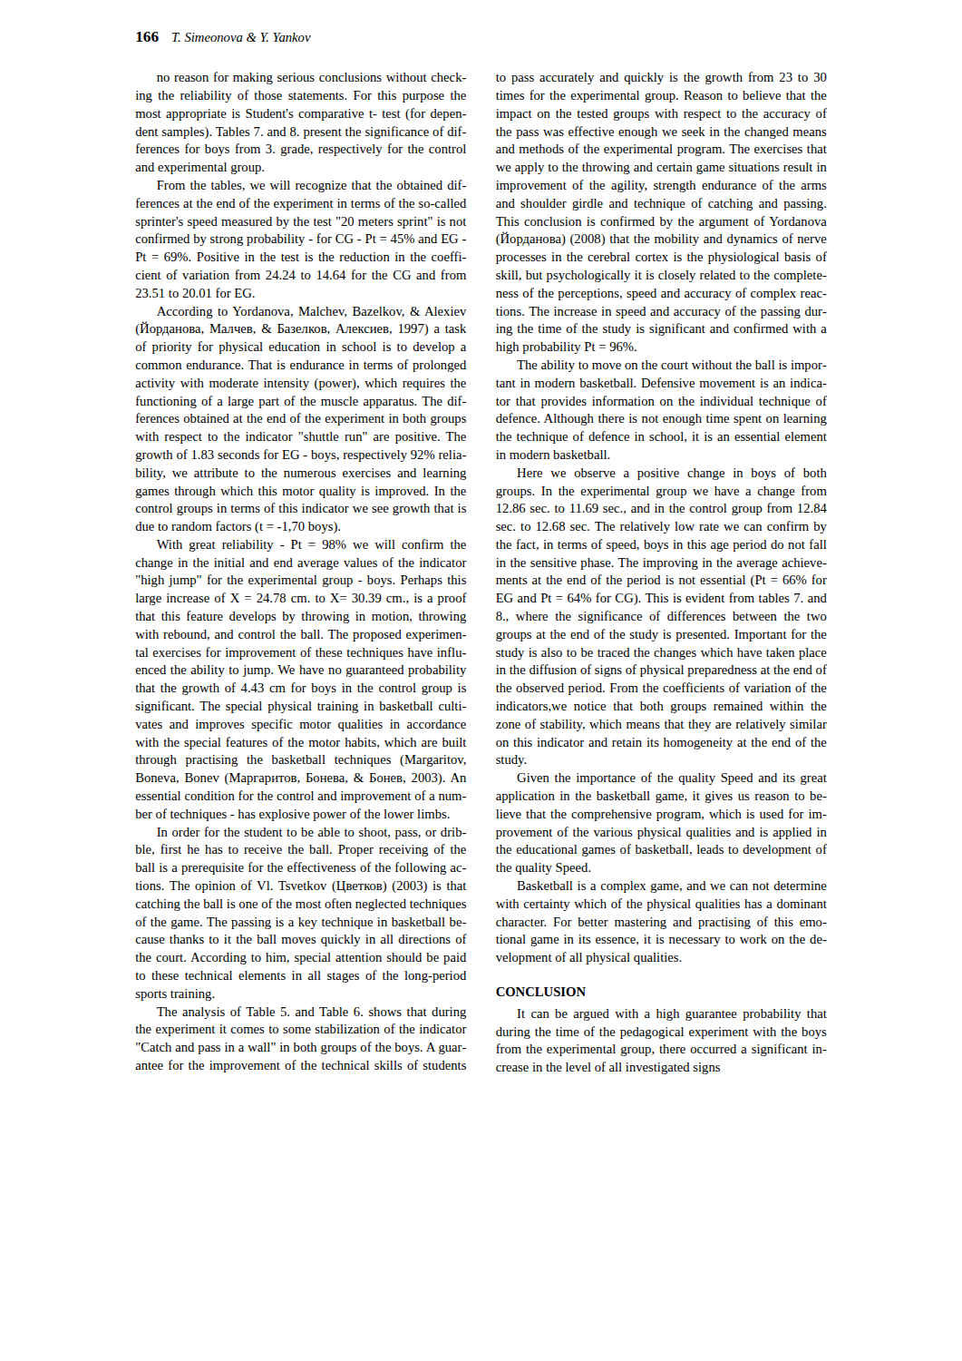166 T. Simeonova & Y. Yankov
no reason for making serious conclusions without checking the reliability of those statements. For this purpose the most appropriate is Student's comparative t- test (for dependent samples). Tables 7. and 8. present the significance of differences for boys from 3. grade, respectively for the control and experimental group.
From the tables, we will recognize that the obtained differences at the end of the experiment in terms of the so-called sprinter's speed measured by the test "20 meters sprint" is not confirmed by strong probability - for CG - Pt = 45% and EG - Pt = 69%. Positive in the test is the reduction in the coefficient of variation from 24.24 to 14.64 for the CG and from 23.51 to 20.01 for EG.
According to Yordanova, Malchev, Bazelkov, & Alexiev (Йорданова, Малчев, & Базелков, Алексиев, 1997) a task of priority for physical education in school is to develop a common endurance. That is endurance in terms of prolonged activity with moderate intensity (power), which requires the functioning of a large part of the muscle apparatus. The differences obtained at the end of the experiment in both groups with respect to the indicator "shuttle run" are positive. The growth of 1.83 seconds for EG - boys, respectively 92% reliability, we attribute to the numerous exercises and learning games through which this motor quality is improved. In the control groups in terms of this indicator we see growth that is due to random factors (t = -1,70 boys).
With great reliability - Pt = 98% we will confirm the change in the initial and end average values of the indicator "high jump" for the experimental group - boys. Perhaps this large increase of X = 24.78 cm. to X= 30.39 cm., is a proof that this feature develops by throwing in motion, throwing with rebound, and control the ball. The proposed experimental exercises for improvement of these techniques have influenced the ability to jump. We have no guaranteed probability that the growth of 4.43 cm for boys in the control group is significant. The special physical training in basketball cultivates and improves specific motor qualities in accordance with the special features of the motor habits, which are built through practising the basketball techniques (Margaritov, Boneva, Bonev (Маргаритов, Бонева, & Бонев, 2003). An essential condition for the control and improvement of a number of techniques - has explosive power of the lower limbs.
In order for the student to be able to shoot, pass, or dribble, first he has to receive the ball. Proper receiving of the ball is a prerequisite for the effectiveness of the following actions. The opinion of Vl. Tsvetkov (Цветков) (2003) is that catching the ball is one of the most often neglected techniques of the game. The passing is a key technique in basketball because thanks to it the ball moves quickly in all directions of the court. According to him, special attention should be paid to these technical elements in all stages of the long-period sports training.
The analysis of Table 5. and Table 6. shows that during the experiment it comes to some stabilization of the indicator "Catch and pass in a wall" in both groups of the boys. A guarantee for the improvement of the technical skills of students to pass accurately and quickly is the growth from 23 to 30 times for the experimental group. Reason to believe that the impact on the tested groups with respect to the accuracy of the pass was effective enough we seek in the changed means and methods of the experimental program. The exercises that we apply to the throwing and certain game situations result in improvement of the agility, strength endurance of the arms and shoulder girdle and technique of catching and passing. This conclusion is confirmed by the argument of Yordanova (Йорданова) (2008) that the mobility and dynamics of nerve processes in the cerebral cortex is the physiological basis of skill, but psychologically it is closely related to the completeness of the perceptions, speed and accuracy of complex reactions. The increase in speed and accuracy of the passing during the time of the study is significant and confirmed with a high probability Pt = 96%.
The ability to move on the court without the ball is important in modern basketball. Defensive movement is an indicator that provides information on the individual technique of defence. Although there is not enough time spent on learning the technique of defence in school, it is an essential element in modern basketball.
Here we observe a positive change in boys of both groups. In the experimental group we have a change from 12.86 sec. to 11.69 sec., and in the control group from 12.84 sec. to 12.68 sec. The relatively low rate we can confirm by the fact, in terms of speed, boys in this age period do not fall in the sensitive phase. The improving in the average achievements at the end of the period is not essential (Pt = 66% for EG and Pt = 64% for CG). This is evident from tables 7. and 8., where the significance of differences between the two groups at the end of the study is presented. Important for the study is also to be traced the changes which have taken place in the diffusion of signs of physical preparedness at the end of the observed period. From the coefficients of variation of the indicators,we notice that both groups remained within the zone of stability, which means that they are relatively similar on this indicator and retain its homogeneity at the end of the study.
Given the importance of the quality Speed and its great application in the basketball game, it gives us reason to believe that the comprehensive program, which is used for improvement of the various physical qualities and is applied in the educational games of basketball, leads to development of the quality Speed.
Basketball is a complex game, and we can not determine with certainty which of the physical qualities has a dominant character. For better mastering and practising of this emotional game in its essence, it is necessary to work on the development of all physical qualities.
Conclusion
It can be argued with a high guarantee probability that during the time of the pedagogical experiment with the boys from the experimental group, there occurred a significant increase in the level of all investigated signs